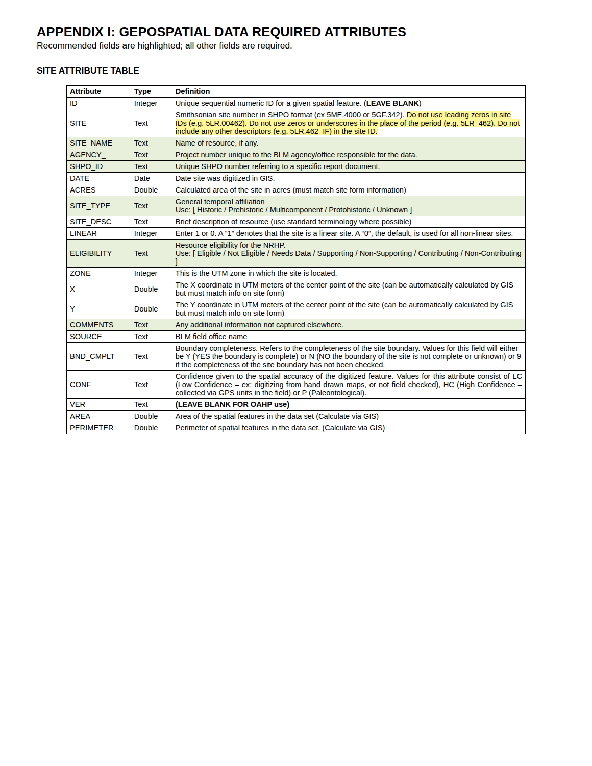APPENDIX I: GEPOSPATIAL DATA REQUIRED ATTRIBUTES
Recommended fields are highlighted; all other fields are required.
SITE ATTRIBUTE TABLE
| Attribute | Type | Definition |
| --- | --- | --- |
| ID | Integer | Unique sequential numeric ID for a given spatial feature. ( LEAVE BLANK ) |
| SITE_ | Text | Smithsonian site number in SHPO format (ex 5ME.4000 or 5GF.342). Do not use leading zeros in site IDs (e.g. 5LR.00462). Do not use zeros or underscores in the place of the period (e.g. 5LR_462). Do not include any other descriptors (e.g. 5LR.462_IF) in the site ID. |
| SITE_NAME | Text | Name of resource, if any. |
| AGENCY_ | Text | Project number unique to the BLM agency/office responsible for the data. |
| SHPO_ID | Text | Unique SHPO number referring to a specific report document. |
| DATE | Date | Date site was digitized in GIS. |
| ACRES | Double | Calculated area of the site in acres (must match site form information) |
| SITE_TYPE | Text | General temporal affiliation Use: [ Historic / Prehistoric / Multicomponent / Protohistoric / Unknown ] |
| SITE_DESC | Text | Brief description of resource (use standard terminology where possible) |
| LINEAR | Integer | Enter 1 or 0. A “1” denotes that the site is a linear site. A “0”, the default, is used for all non-linear sites. |
| ELIGIBILITY | Text | Resource eligibility for the NRHP. Use: [ Eligible / Not Eligible / Needs Data / Supporting / Non-Supporting / Contributing / Non-Contributing ] |
| ZONE | Integer | This is the UTM zone in which the site is located. |
| X | Double | The X coordinate in UTM meters of the center point of the site (can be automatically calculated by GIS but must match info on site form) |
| Y | Double | The Y coordinate in UTM meters of the center point of the site (can be automatically calculated by GIS but must match info on site form) |
| COMMENTS | Text | Any additional information not captured elsewhere. |
| SOURCE | Text | BLM field office name |
| BND_CMPLT | Text | Boundary completeness. Refers to the completeness of the site boundary. Values for this field will either be Y (YES the boundary is complete) or N (NO the boundary of the site is not complete or unknown) or 9 if the completeness of the site boundary has not been checked. |
| CONF | Text | Confidence given to the spatial accuracy of the digitized feature. Values for this attribute consist of LC (Low Confidence – ex: digitizing from hand drawn maps, or not field checked), HC (High Confidence – collected via GPS units in the field) or P (Paleontological). |
| VER | Text | (LEAVE BLANK FOR OAHP use) |
| AREA | Double | Area of the spatial features in the data set (Calculate via GIS) |
| PERIMETER | Double | Perimeter of spatial features in the data set. (Calculate via GIS) |